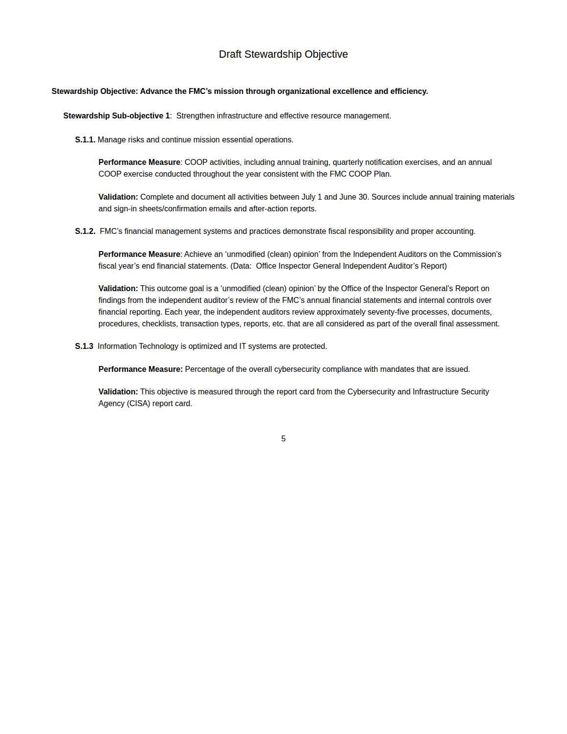Draft Stewardship Objective
Stewardship Objective: Advance the FMC’s mission through organizational excellence and efficiency.
Stewardship Sub-objective 1: Strengthen infrastructure and effective resource management.
S.1.1. Manage risks and continue mission essential operations.
Performance Measure: COOP activities, including annual training, quarterly notification exercises, and an annual COOP exercise conducted throughout the year consistent with the FMC COOP Plan.
Validation: Complete and document all activities between July 1 and June 30. Sources include annual training materials and sign-in sheets/confirmation emails and after-action reports.
S.1.2. FMC’s financial management systems and practices demonstrate fiscal responsibility and proper accounting.
Performance Measure: Achieve an ‘unmodified (clean) opinion’ from the Independent Auditors on the Commission’s fiscal year’s end financial statements. (Data: Office Inspector General Independent Auditor’s Report)
Validation: This outcome goal is a ‘unmodified (clean) opinion’ by the Office of the Inspector General’s Report on findings from the independent auditor’s review of the FMC’s annual financial statements and internal controls over financial reporting. Each year, the independent auditors review approximately seventy-five processes, documents, procedures, checklists, transaction types, reports, etc. that are all considered as part of the overall final assessment.
S.1.3 Information Technology is optimized and IT systems are protected.
Performance Measure: Percentage of the overall cybersecurity compliance with mandates that are issued.
Validation: This objective is measured through the report card from the Cybersecurity and Infrastructure Security Agency (CISA) report card.
5